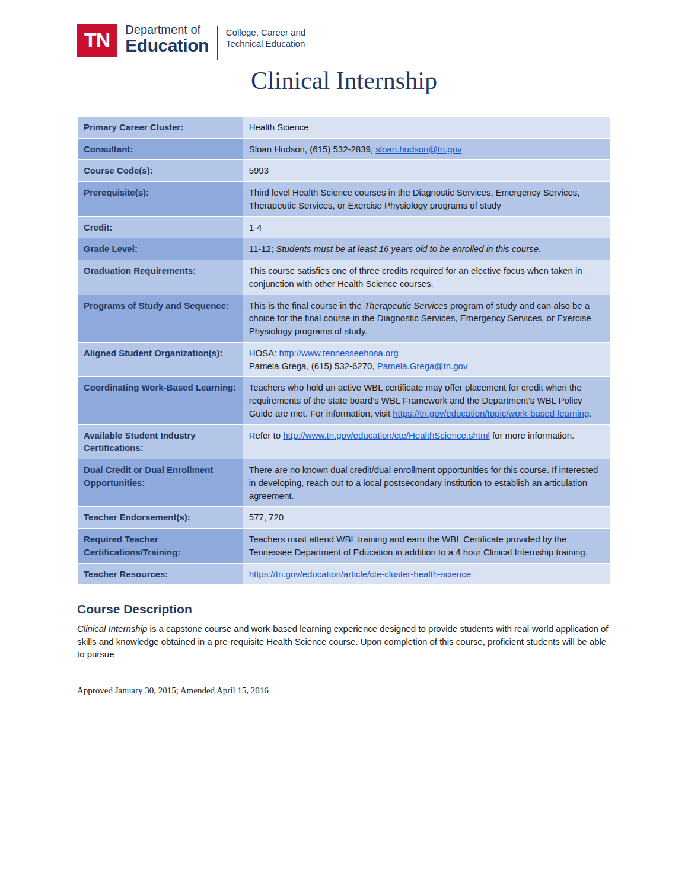TN
Department of
Education
College, Career and
Technical Education
Clinical Internship
| Primary Career Cluster: | Health Science |
| Consultant: | Sloan Hudson, (615) 532-2839, sloan.hudson@tn.gov |
| Course Code(s): | 5993 |
| Prerequisite(s): | Third level Health Science courses in the Diagnostic Services, Emergency Services, Therapeutic Services, or Exercise Physiology programs of study |
| Credit: | 1-4 |
| Grade Level: | 11-12; Students must be at least 16 years old to be enrolled in this course. |
| Graduation Requirements: | This course satisfies one of three credits required for an elective focus when taken in conjunction with other Health Science courses. |
| Programs of Study and Sequence: | This is the final course in the Therapeutic Services program of study and can also be a choice for the final course in the Diagnostic Services, Emergency Services, or Exercise Physiology programs of study. |
| Aligned Student Organization(s): | HOSA: http://www.tennesseehosa.org Pamela Grega, (615) 532-6270, Pamela.Grega@tn.gov |
| Coordinating Work-Based Learning: | Teachers who hold an active WBL certificate may offer placement for credit when the requirements of the state board’s WBL Framework and the Department’s WBL Policy Guide are met. For information, visit https://tn.gov/education/topic/work-based-learning . |
| Available Student Industry Certifications: | Refer to http://www.tn.gov/education/cte/HealthScience.shtml for more information. |
| Dual Credit or Dual Enrollment Opportunities: | There are no known dual credit/dual enrollment opportunities for this course. If interested in developing, reach out to a local postsecondary institution to establish an articulation agreement. |
| Teacher Endorsement(s): | 577, 720 |
| Required Teacher Certifications/Training: | Teachers must attend WBL training and earn the WBL Certificate provided by the Tennessee Department of Education in addition to a 4 hour Clinical Internship training. |
| Teacher Resources: | https://tn.gov/education/article/cte-cluster-health-science |
Course Description
Clinical Internship is a capstone course and work-based learning experience designed to provide students with real-world application of skills and knowledge obtained in a pre-requisite Health Science course. Upon completion of this course, proficient students will be able to pursue
Approved January 30, 2015; Amended April 15, 2016